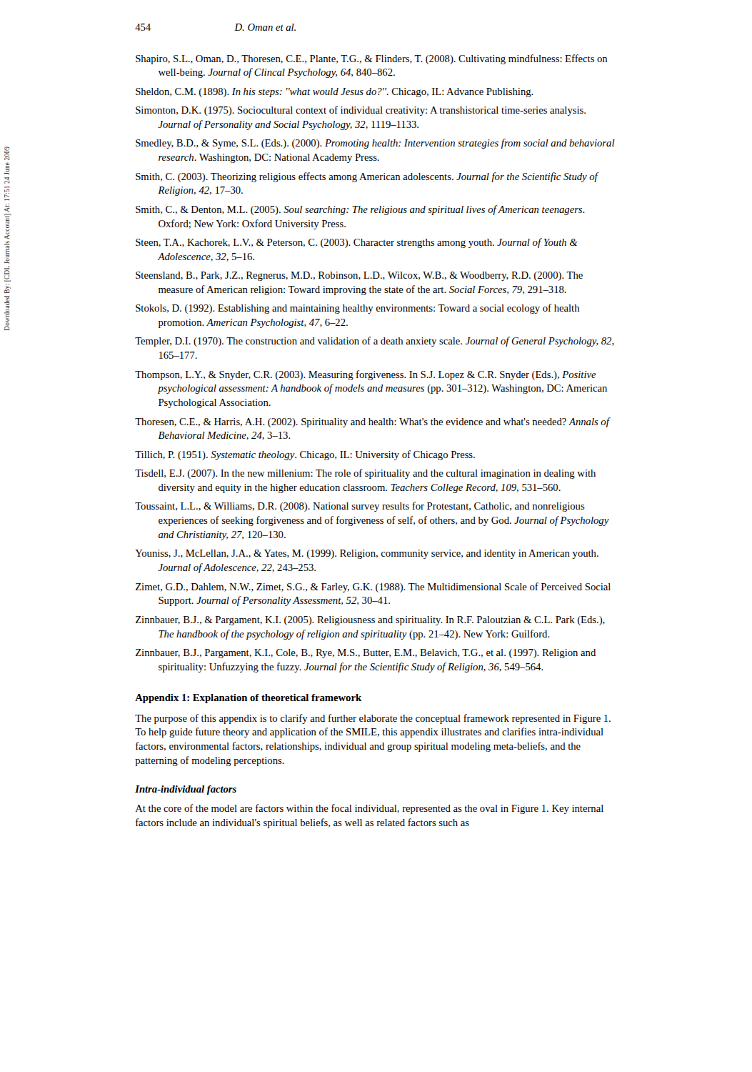Downloaded By: [CDL Journals Account] At: 17:51 24 June 2009
454 D. Oman et al.
Shapiro, S.L., Oman, D., Thoresen, C.E., Plante, T.G., & Flinders, T. (2008). Cultivating mindfulness: Effects on well-being. Journal of Clincal Psychology, 64, 840–862.
Sheldon, C.M. (1898). In his steps: ''what would Jesus do?''. Chicago, IL: Advance Publishing.
Simonton, D.K. (1975). Sociocultural context of individual creativity: A transhistorical time-series analysis. Journal of Personality and Social Psychology, 32, 1119–1133.
Smedley, B.D., & Syme, S.L. (Eds.). (2000). Promoting health: Intervention strategies from social and behavioral research. Washington, DC: National Academy Press.
Smith, C. (2003). Theorizing religious effects among American adolescents. Journal for the Scientific Study of Religion, 42, 17–30.
Smith, C., & Denton, M.L. (2005). Soul searching: The religious and spiritual lives of American teenagers. Oxford; New York: Oxford University Press.
Steen, T.A., Kachorek, L.V., & Peterson, C. (2003). Character strengths among youth. Journal of Youth & Adolescence, 32, 5–16.
Steensland, B., Park, J.Z., Regnerus, M.D., Robinson, L.D., Wilcox, W.B., & Woodberry, R.D. (2000). The measure of American religion: Toward improving the state of the art. Social Forces, 79, 291–318.
Stokols, D. (1992). Establishing and maintaining healthy environments: Toward a social ecology of health promotion. American Psychologist, 47, 6–22.
Templer, D.I. (1970). The construction and validation of a death anxiety scale. Journal of General Psychology, 82, 165–177.
Thompson, L.Y., & Snyder, C.R. (2003). Measuring forgiveness. In S.J. Lopez & C.R. Snyder (Eds.), Positive psychological assessment: A handbook of models and measures (pp. 301–312). Washington, DC: American Psychological Association.
Thoresen, C.E., & Harris, A.H. (2002). Spirituality and health: What's the evidence and what's needed? Annals of Behavioral Medicine, 24, 3–13.
Tillich, P. (1951). Systematic theology. Chicago, IL: University of Chicago Press.
Tisdell, E.J. (2007). In the new millenium: The role of spirituality and the cultural imagination in dealing with diversity and equity in the higher education classroom. Teachers College Record, 109, 531–560.
Toussaint, L.L., & Williams, D.R. (2008). National survey results for Protestant, Catholic, and nonreligious experiences of seeking forgiveness and of forgiveness of self, of others, and by God. Journal of Psychology and Christianity, 27, 120–130.
Youniss, J., McLellan, J.A., & Yates, M. (1999). Religion, community service, and identity in American youth. Journal of Adolescence, 22, 243–253.
Zimet, G.D., Dahlem, N.W., Zimet, S.G., & Farley, G.K. (1988). The Multidimensional Scale of Perceived Social Support. Journal of Personality Assessment, 52, 30–41.
Zinnbauer, B.J., & Pargament, K.I. (2005). Religiousness and spirituality. In R.F. Paloutzian & C.L. Park (Eds.), The handbook of the psychology of religion and spirituality (pp. 21–42). New York: Guilford.
Zinnbauer, B.J., Pargament, K.I., Cole, B., Rye, M.S., Butter, E.M., Belavich, T.G., et al. (1997). Religion and spirituality: Unfuzzying the fuzzy. Journal for the Scientific Study of Religion, 36, 549–564.
Appendix 1: Explanation of theoretical framework
The purpose of this appendix is to clarify and further elaborate the conceptual framework represented in Figure 1. To help guide future theory and application of the SMILE, this appendix illustrates and clarifies intra-individual factors, environmental factors, relationships, individual and group spiritual modeling meta-beliefs, and the patterning of modeling perceptions.
Intra-individual factors
At the core of the model are factors within the focal individual, represented as the oval in Figure 1. Key internal factors include an individual's spiritual beliefs, as well as related factors such as